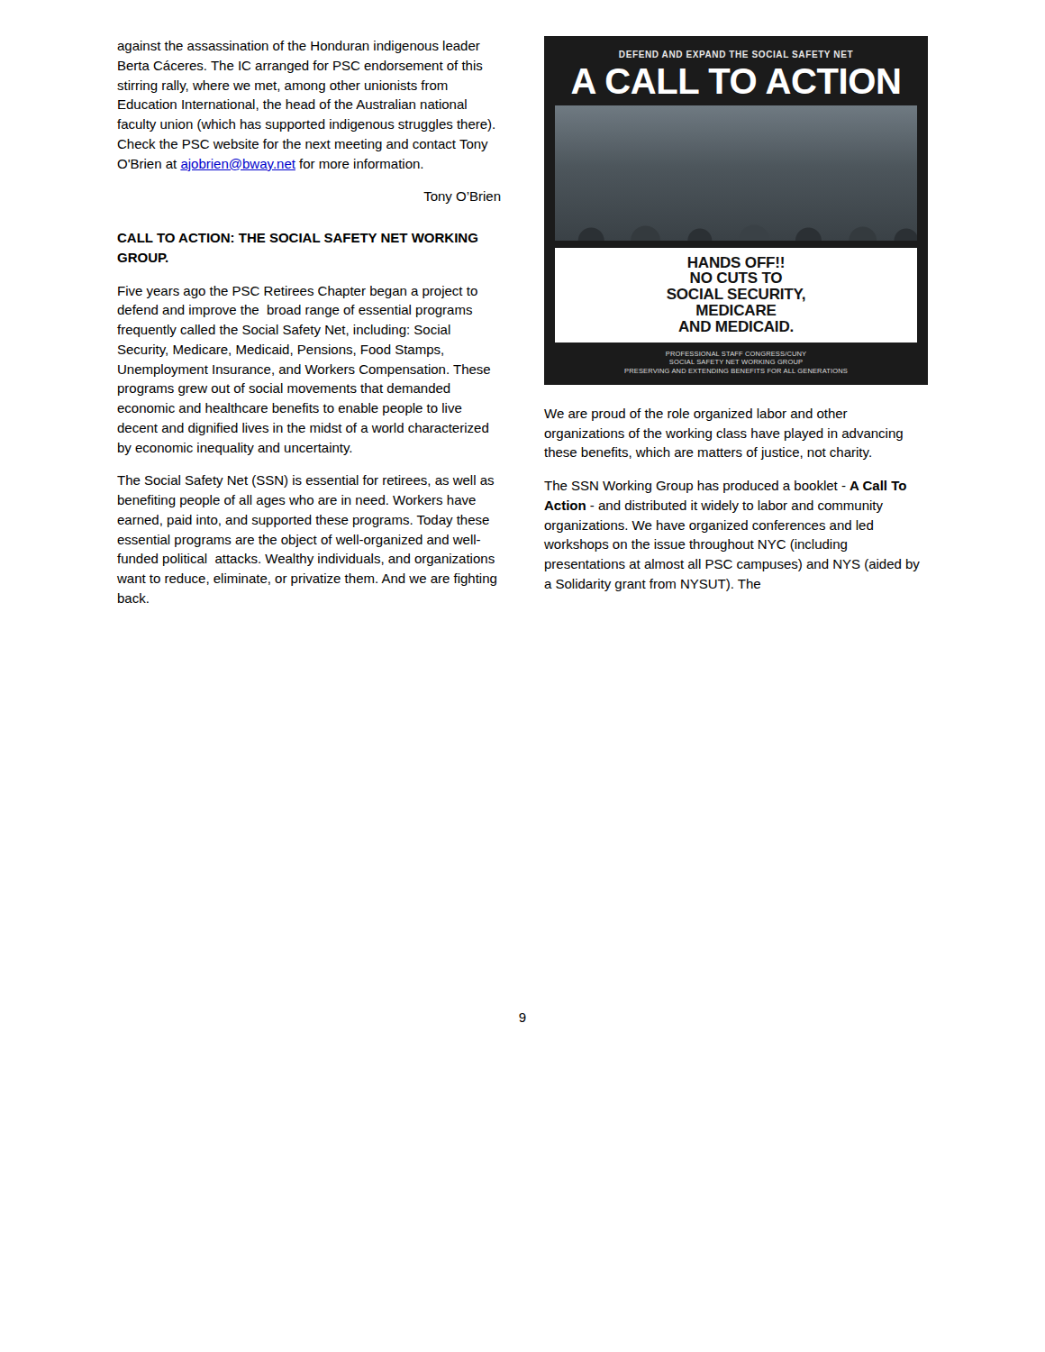against the assassination of the Honduran indigenous leader Berta Cáceres. The IC arranged for PSC endorsement of this stirring rally, where we met, among other unionists from Education International, the head of the Australian national faculty union (which has supported indigenous struggles there). Check the PSC website for the next meeting and contact Tony O'Brien at ajobrien@bway.net for more information.
Tony O’Brien
Call to Action: The Social Safety Net Working Group.
Five years ago the PSC Retirees Chapter began a project to defend and improve the broad range of essential programs frequently called the Social Safety Net, including: Social Security, Medicare, Medicaid, Pensions, Food Stamps, Unemployment Insurance, and Workers Compensation. These programs grew out of social movements that demanded economic and healthcare benefits to enable people to live decent and dignified lives in the midst of a world characterized by economic inequality and uncertainty.
The Social Safety Net (SSN) is essential for retirees, as well as benefiting people of all ages who are in need. Workers have earned, paid into, and supported these programs. Today these essential programs are the object of well-organized and well-funded political attacks. Wealthy individuals, and organizations want to reduce, eliminate, or privatize them. And we are fighting back.
DEFEND AND EXPAND THE SOCIAL SAFETY NET
A CALL TO ACTION
HANDS OFF!!
NO CUTS TO
SOCIAL SECURITY,
MEDICARE
AND MEDICAID.
PROFESSIONAL STAFF CONGRESS/CUNY
SOCIAL SAFETY NET WORKING GROUP
PRESERVING AND EXTENDING BENEFITS FOR ALL GENERATIONS
We are proud of the role organized labor and other organizations of the working class have played in advancing these benefits, which are matters of justice, not charity.
The SSN Working Group has produced a booklet - A Call To Action - and distributed it widely to labor and community organizations. We have organized conferences and led workshops on the issue throughout NYC (including presentations at almost all PSC campuses) and NYS (aided by a Solidarity grant from NYSUT). The
9